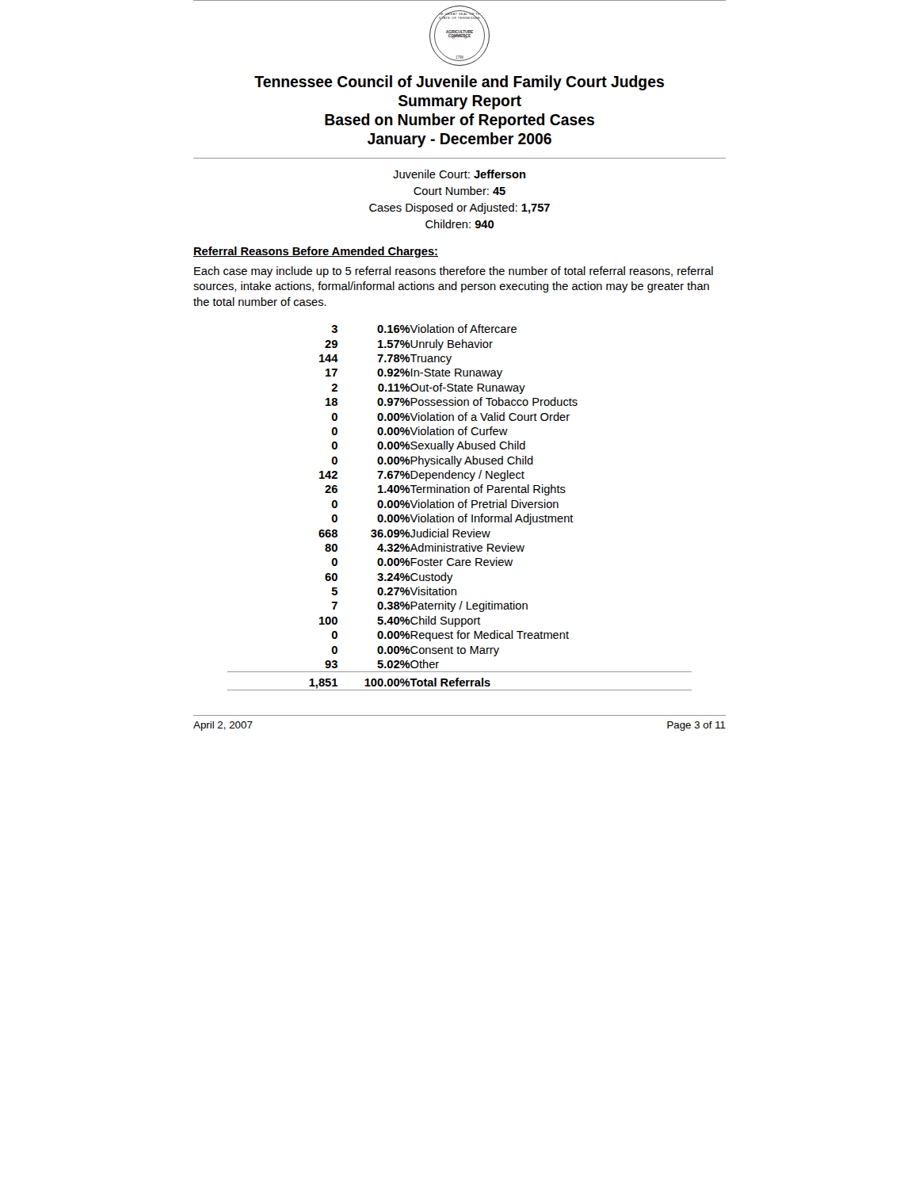THE GREAT SEAL OF THE STATE OF TENNESSEE
AGRICULTURE
COMMERCE
1796
Tennessee Council of Juvenile and Family Court Judges Summary Report Based on Number of Reported Cases January - December 2006
Juvenile Court: Jefferson
Court Number: 45
Cases Disposed or Adjusted: 1,757
Children: 940
Referral Reasons Before Amended Charges:
Each case may include up to 5 referral reasons therefore the number of total referral reasons, referral sources, intake actions, formal/informal actions and person executing the action may be greater than the total number of cases.
| 3 | 0.16% | Violation of Aftercare |
| 29 | 1.57% | Unruly Behavior |
| 144 | 7.78% | Truancy |
| 17 | 0.92% | In-State Runaway |
| 2 | 0.11% | Out-of-State Runaway |
| 18 | 0.97% | Possession of Tobacco Products |
| 0 | 0.00% | Violation of a Valid Court Order |
| 0 | 0.00% | Violation of Curfew |
| 0 | 0.00% | Sexually Abused Child |
| 0 | 0.00% | Physically Abused Child |
| 142 | 7.67% | Dependency / Neglect |
| 26 | 1.40% | Termination of Parental Rights |
| 0 | 0.00% | Violation of Pretrial Diversion |
| 0 | 0.00% | Violation of Informal Adjustment |
| 668 | 36.09% | Judicial Review |
| 80 | 4.32% | Administrative Review |
| 0 | 0.00% | Foster Care Review |
| 60 | 3.24% | Custody |
| 5 | 0.27% | Visitation |
| 7 | 0.38% | Paternity / Legitimation |
| 100 | 5.40% | Child Support |
| 0 | 0.00% | Request for Medical Treatment |
| 0 | 0.00% | Consent to Marry |
| 93 | 5.02% | Other |
| 1,851 | 100.00% | Total Referrals |
April 2, 2007
Page 3 of 11